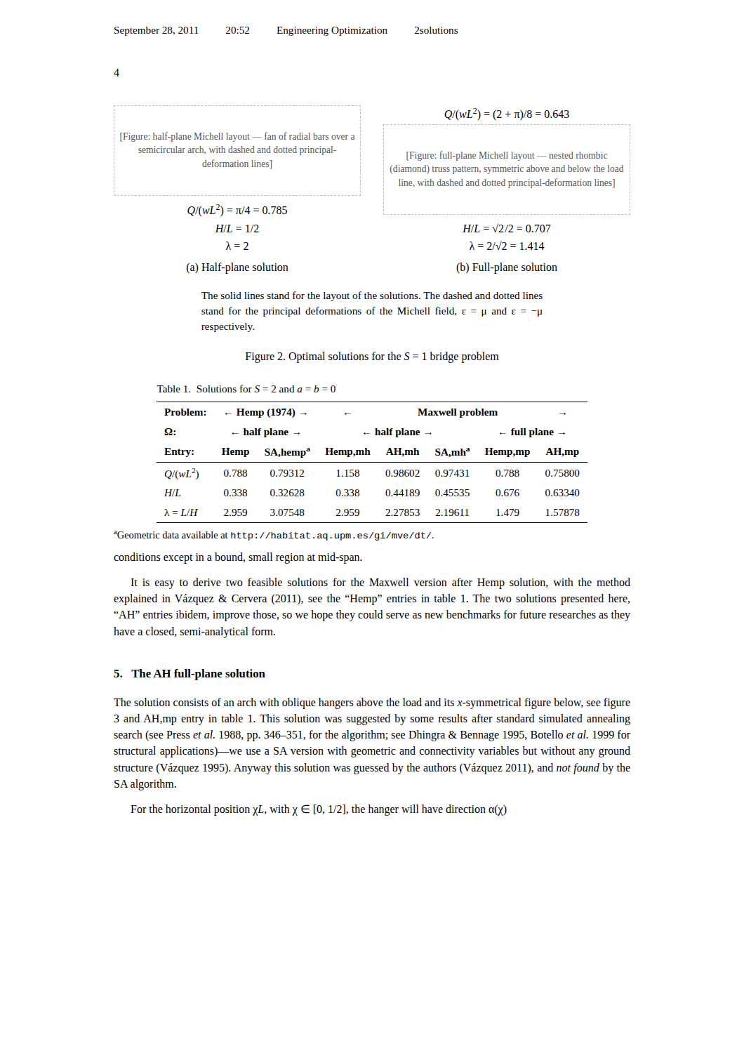September 28, 2011 20:52 Engineering Optimization 2solutions
4
[Figure: half-plane Michell layout — fan of radial bars over a semicircular arch, with dashed and dotted principal-deformation lines]
Q/(wL2) = π/4 = 0.785
H/L = 1/2
λ = 2
(a) Half-plane solution
Q/(wL2) = (2 + π)/8 = 0.643
[Figure: full-plane Michell layout — nested rhombic (diamond) truss pattern, symmetric above and below the load line, with dashed and dotted principal-deformation lines]
H/L = √2 /2 = 0.707
λ = 2/√2 = 1.414
(b) Full-plane solution
The solid lines stand for the layout of the solutions. The dashed and dotted lines stand for the principal deformations of the Michell field, ε = μ and ε = −μ respectively.
Figure 2. Optimal solutions for the S = 1 bridge problem
Table 1. Solutions for S = 2 and a = b = 0
| Problem: | ← Hemp (1974) → | ← | Maxwell problem | → |
| --- | --- | --- | --- | --- |
| Ω: | ← half plane → | ← half plane → | ← full plane → |
| Entry: | Hemp | SA,hemp a | Hemp,mh | AH,mh | SA,mh a | Hemp,mp | AH,mp |
| Q /( wL 2 ) | 0.788 | 0.79312 | 1.158 | 0.98602 | 0.97431 | 0.788 | 0.75800 |
| H / L | 0.338 | 0.32628 | 0.338 | 0.44189 | 0.45535 | 0.676 | 0.63340 |
| λ = L / H | 2.959 | 3.07548 | 2.959 | 2.27853 | 2.19611 | 1.479 | 1.57878 |
aGeometric data available at http://habitat.aq.upm.es/gi/mve/dt/.
conditions except in a bound, small region at mid-span.
It is easy to derive two feasible solutions for the Maxwell version after Hemp solution, with the method explained in Vázquez & Cervera (2011), see the “Hemp” entries in table 1. The two solutions presented here, “AH” entries ibidem, improve those, so we hope they could serve as new benchmarks for future researches as they have a closed, semi-analytical form.
5. The AH full-plane solution
The solution consists of an arch with oblique hangers above the load and its x-symmetrical figure below, see figure 3 and AH,mp entry in table 1. This solution was suggested by some results after standard simulated annealing search (see Press et al. 1988, pp. 346–351, for the algorithm; see Dhingra & Bennage 1995, Botello et al. 1999 for structural applications)—we use a SA version with geometric and connectivity variables but without any ground structure (Vázquez 1995). Anyway this solution was guessed by the authors (Vázquez 2011), and not found by the SA algorithm.
For the horizontal position χL, with χ ∈ [0, 1/2], the hanger will have direction α(χ)